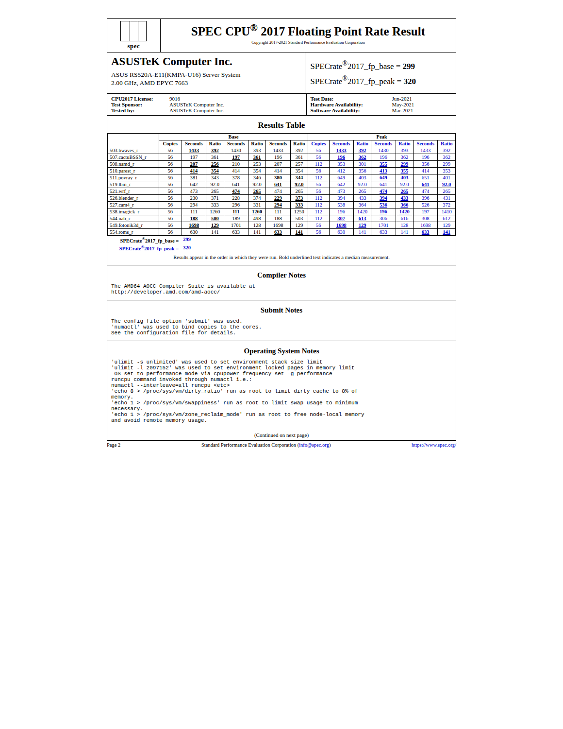spec
SPEC CPU® 2017 Floating Point Rate Result
Copyright 2017-2021 Standard Performance Evaluation Corporation
ASUSTeK Computer Inc.
ASUS RS520A-E11(KMPA-U16) Server System
2.00 GHz, AMD EPYC 7663
SPECrate®2017_fp_base = 299
SPECrate®2017_fp_peak = 320
CPU2017 License: 9016
Test Sponsor: ASUSTeK Computer Inc.
Tested by: ASUSTeK Computer Inc.
Test Date: Jun-2021
Hardware Availability: May-2021
Software Availability: Mar-2021
Results Table
| | Base | Peak |
| --- | --- | --- |
| Copies | Seconds | Ratio | Seconds | Ratio | Seconds | Ratio | Copies | Seconds | Ratio | Seconds | Ratio | Seconds | Ratio |
| 503.bwaves_r | 56 | 1433 | 392 | 1430 | 393 | 1433 | 392 | 56 | 1433 | 392 | 1430 | 393 | 1433 | 392 |
| 507.cactuBSSN_r | 56 | 197 | 361 | 197 | 361 | 196 | 361 | 56 | 196 | 362 | 196 | 362 | 196 | 362 |
| 508.namd_r | 56 | 207 | 256 | 210 | 253 | 207 | 257 | 112 | 353 | 301 | 355 | 299 | 356 | 299 |
| 510.parest_r | 56 | 414 | 354 | 414 | 354 | 414 | 354 | 56 | 412 | 356 | 413 | 355 | 414 | 353 |
| 511.povray_r | 56 | 381 | 343 | 378 | 346 | 380 | 344 | 112 | 649 | 403 | 649 | 403 | 651 | 401 |
| 519.lbm_r | 56 | 642 | 92.0 | 641 | 92.0 | 641 | 92.0 | 56 | 642 | 92.0 | 641 | 92.0 | 641 | 92.0 |
| 521.wrf_r | 56 | 473 | 265 | 474 | 265 | 474 | 265 | 56 | 473 | 265 | 474 | 265 | 474 | 265 |
| 526.blender_r | 56 | 230 | 371 | 228 | 374 | 229 | 373 | 112 | 394 | 433 | 394 | 433 | 396 | 431 |
| 527.cam4_r | 56 | 294 | 333 | 296 | 331 | 294 | 333 | 112 | 538 | 364 | 536 | 366 | 526 | 372 |
| 538.imagick_r | 56 | 111 | 1260 | 111 | 1260 | 111 | 1250 | 112 | 196 | 1420 | 196 | 1420 | 197 | 1410 |
| 544.nab_r | 56 | 188 | 500 | 189 | 498 | 188 | 503 | 112 | 307 | 613 | 306 | 616 | 308 | 612 |
| 549.fotonik3d_r | 56 | 1698 | 129 | 1701 | 128 | 1698 | 129 | 56 | 1698 | 129 | 1701 | 128 | 1698 | 129 |
| 554.roms_r | 56 | 630 | 141 | 633 | 141 | 633 | 141 | 56 | 630 | 141 | 633 | 141 | 633 | 141 |
| SPECrate ® 2017_fp_base = | 299 | |
| SPECrate ® 2017_fp_peak = | 320 | |
Results appear in the order in which they were run. Bold underlined text indicates a median measurement.
Compiler Notes
The AMD64 AOCC Compiler Suite is available at
http://developer.amd.com/amd-aocc/
Submit Notes
The config file option 'submit' was used.
'numactl' was used to bind copies to the cores.
See the configuration file for details.
Operating System Notes
'ulimit -s unlimited' was used to set environment stack size limit
'ulimit -l 2097152' was used to set environment locked pages in memory limit
 OS set to performance mode via cpupower frequency-set -g performance
runcpu command invoked through numactl i.e.:
numactl --interleave=all runcpu <etc>
'echo 8 > /proc/sys/vm/dirty_ratio' run as root to limit dirty cache to 8% of
memory.
'echo 1 > /proc/sys/vm/swappiness' run as root to limit swap usage to minimum
necessary.
'echo 1 > /proc/sys/vm/zone_reclaim_mode' run as root to free node-local memory
and avoid remote memory usage.
(Continued on next page)
Page 2
Standard Performance Evaluation Corporation (info@spec.org)
https://www.spec.org/